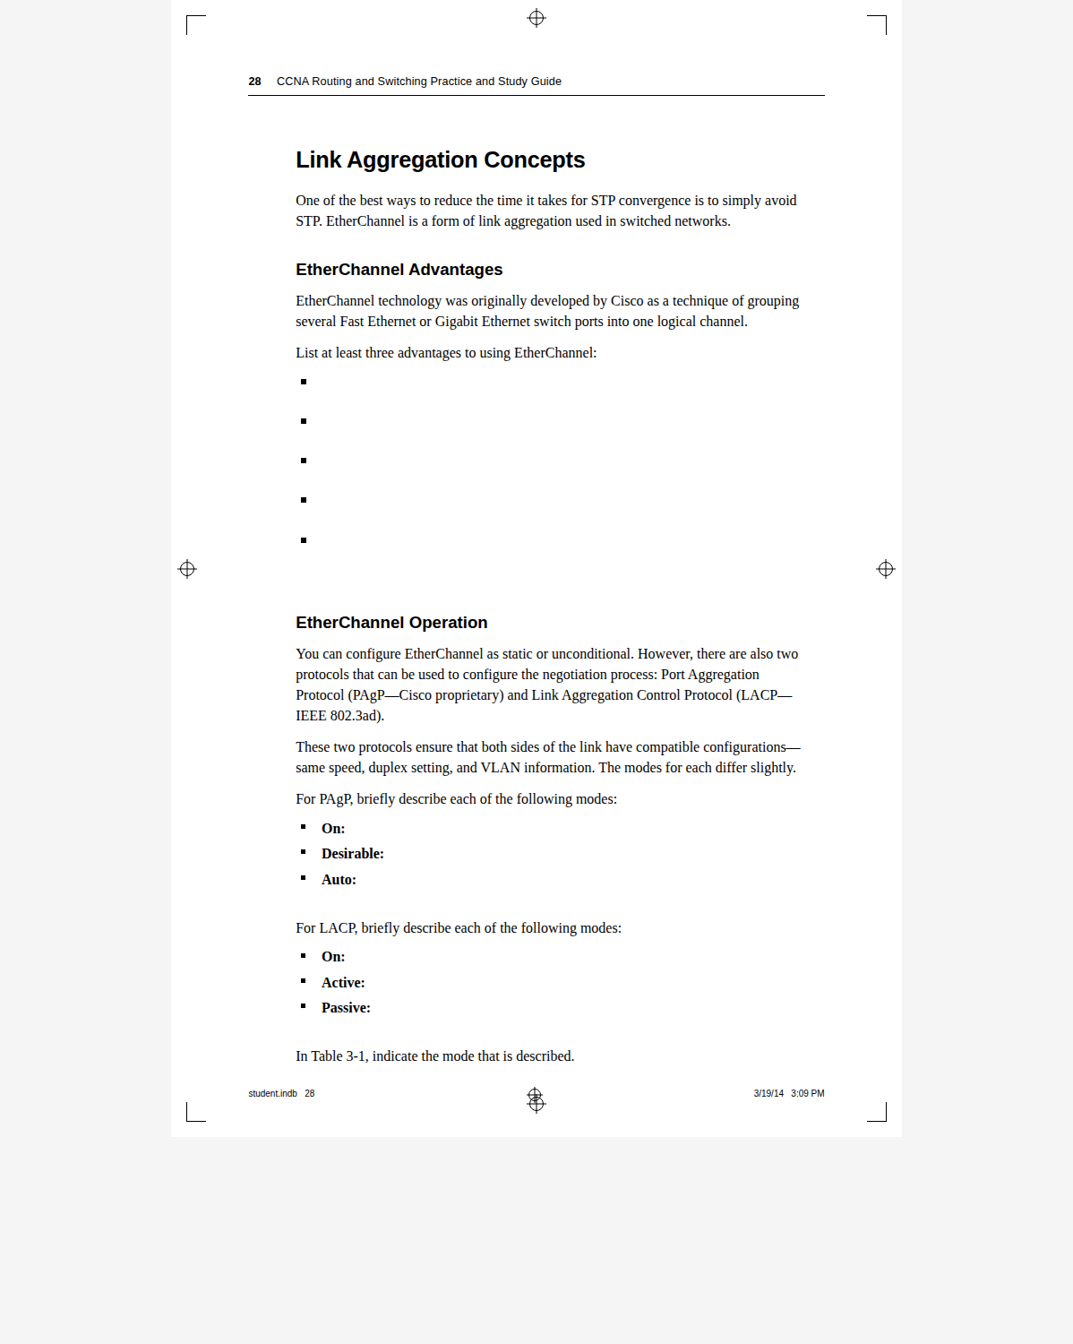28 CCNA Routing and Switching Practice and Study Guide
Link Aggregation Concepts
One of the best ways to reduce the time it takes for STP convergence is to simply avoid STP. EtherChannel is a form of link aggregation used in switched networks.
EtherChannel Advantages
EtherChannel technology was originally developed by Cisco as a technique of grouping several Fast Ethernet or Gigabit Ethernet switch ports into one logical channel.
List at least three advantages to using EtherChannel:
EtherChannel Operation
You can configure EtherChannel as static or unconditional. However, there are also two protocols that can be used to configure the negotiation process: Port Aggregation Protocol (PAgP—Cisco proprietary) and Link Aggregation Control Protocol (LACP—IEEE 802.3ad).
These two protocols ensure that both sides of the link have compatible configurations—same speed, duplex setting, and VLAN information. The modes for each differ slightly.
For PAgP, briefly describe each of the following modes:
On:
Desirable:
Auto:
For LACP, briefly describe each of the following modes:
On:
Active:
Passive:
In Table 3-1, indicate the mode that is described.
student.indb 28
3/19/14 3:09 PM